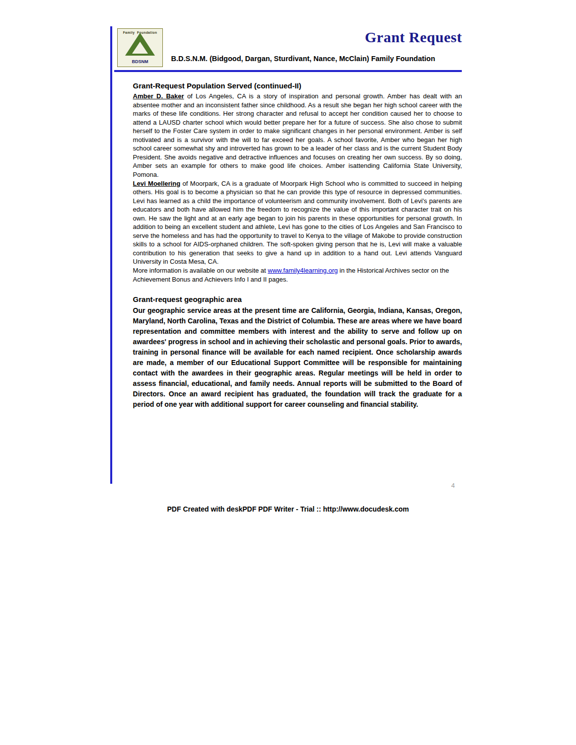Family Foundation
BDSNM
Grant Request
B.D.S.N.M. (Bidgood, Dargan, Sturdivant, Nance, McClain) Family Foundation
Grant-Request Population Served (continued-II)
Amber D. Baker of Los Angeles, CA is a story of inspiration and personal growth. Amber has dealt with an absentee mother and an inconsistent father since childhood. As a result she began her high school career with the marks of these life conditions. Her strong character and refusal to accept her condition caused her to choose to attend a LAUSD charter school which would better prepare her for a future of success. She also chose to submit herself to the Foster Care system in order to make significant changes in her personal environment. Amber is self motivated and is a survivor with the will to far exceed her goals. A school favorite, Amber who began her high school career somewhat shy and introverted has grown to be a leader of her class and is the current Student Body President. She avoids negative and detractive influences and focuses on creating her own success. By so doing, Amber sets an example for others to make good life choices. Amber isattending California State University, Pomona.
Levi Moellering of Moorpark, CA is a graduate of Moorpark High School who is committed to succeed in helping others. His goal is to become a physician so that he can provide this type of resource in depressed communities. Levi has learned as a child the importance of volunteerism and community involvement. Both of Levi's parents are educators and both have allowed him the freedom to recognize the value of this important character trait on his own. He saw the light and at an early age began to join his parents in these opportunities for personal growth. In addition to being an excellent student and athlete, Levi has gone to the cities of Los Angeles and San Francisco to serve the homeless and has had the opportunity to travel to Kenya to the village of Makobe to provide construction skills to a school for AIDS-orphaned children. The soft-spoken giving person that he is, Levi will make a valuable contribution to his generation that seeks to give a hand up in addition to a hand out. Levi attends Vanguard University in Costa Mesa, CA.
More information is available on our website at www.family4learning.org in the Historical Archives sector on the Achievement Bonus and Achievers Info I and II pages.
Grant-request geographic area
Our geographic service areas at the present time are California, Georgia, Indiana, Kansas, Oregon, Maryland, North Carolina, Texas and the District of Columbia. These are areas where we have board representation and committee members with interest and the ability to serve and follow up on awardees' progress in school and in achieving their scholastic and personal goals. Prior to awards, training in personal finance will be available for each named recipient. Once scholarship awards are made, a member of our Educational Support Committee will be responsible for maintaining contact with the awardees in their geographic areas. Regular meetings will be held in order to assess financial, educational, and family needs. Annual reports will be submitted to the Board of Directors. Once an award recipient has graduated, the foundation will track the graduate for a period of one year with additional support for career counseling and financial stability.
4
PDF Created with deskPDF PDF Writer - Trial :: http://www.docudesk.com